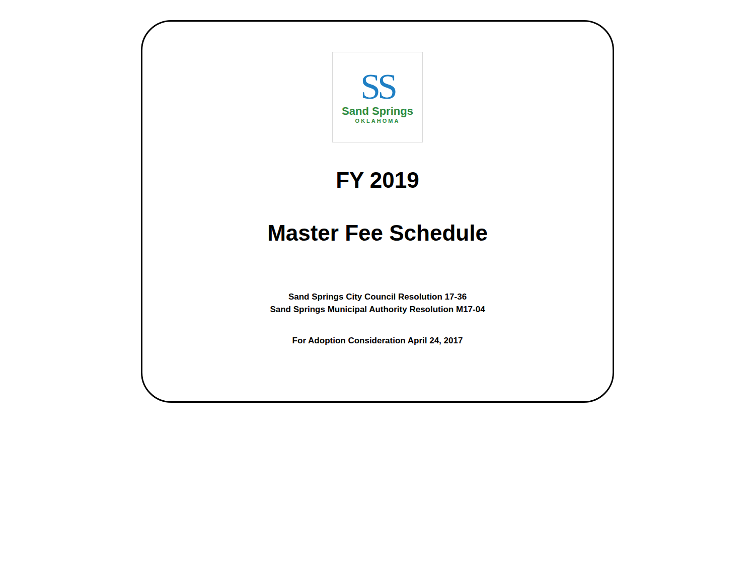SS
Sand Springs
OKLAHOMA
FY 2019
Master Fee Schedule
Sand Springs City Council Resolution 17-36
Sand Springs Municipal Authority Resolution M17-04
For Adoption Consideration April 24, 2017